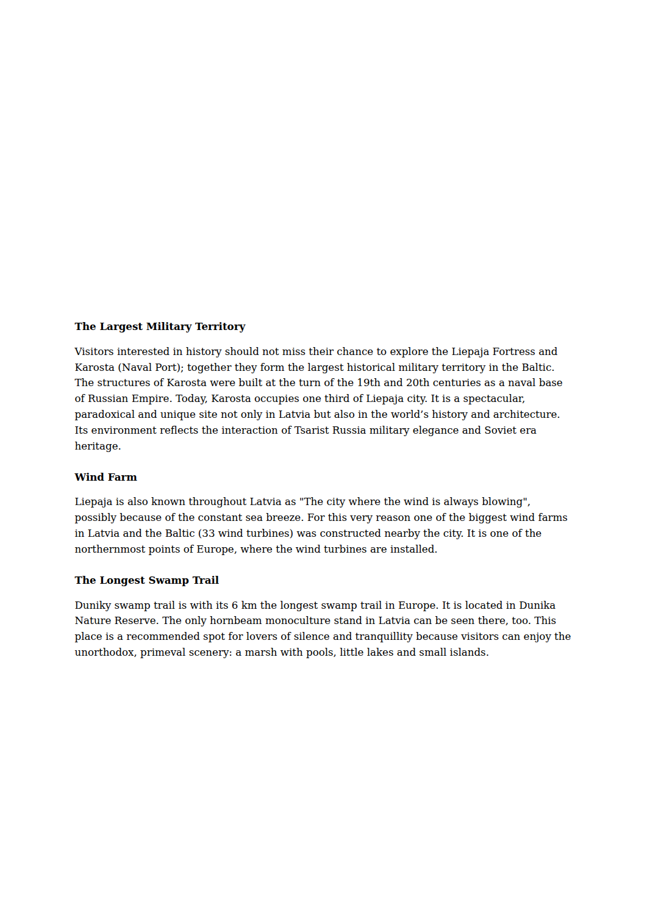The Largest Military Territory
Visitors interested in history should not miss their chance to explore the Liepaja Fortress and Karosta (Naval Port); together they form the largest historical military territory in the Baltic. The structures of Karosta were built at the turn of the 19th and 20th centuries as a naval base of Russian Empire. Today, Karosta occupies one third of Liepaja city. It is a spectacular, paradoxical and unique site not only in Latvia but also in the world’s history and architecture. Its environment reflects the interaction of Tsarist Russia military elegance and Soviet era heritage.
Wind Farm
Liepaja is also known throughout Latvia as "The city where the wind is always blowing", possibly because of the constant sea breeze. For this very reason one of the biggest wind farms in Latvia and the Baltic (33 wind turbines) was constructed nearby the city. It is one of the northernmost points of Europe, where the wind turbines are installed.
The Longest Swamp Trail
Duniky swamp trail is with its 6 km the longest swamp trail in Europe. It is located in Dunika Nature Reserve. The only hornbeam monoculture stand in Latvia can be seen there, too. This place is a recommended spot for lovers of silence and tranquillity because visitors can enjoy the unorthodox, primeval scenery: a marsh with pools, little lakes and small islands.